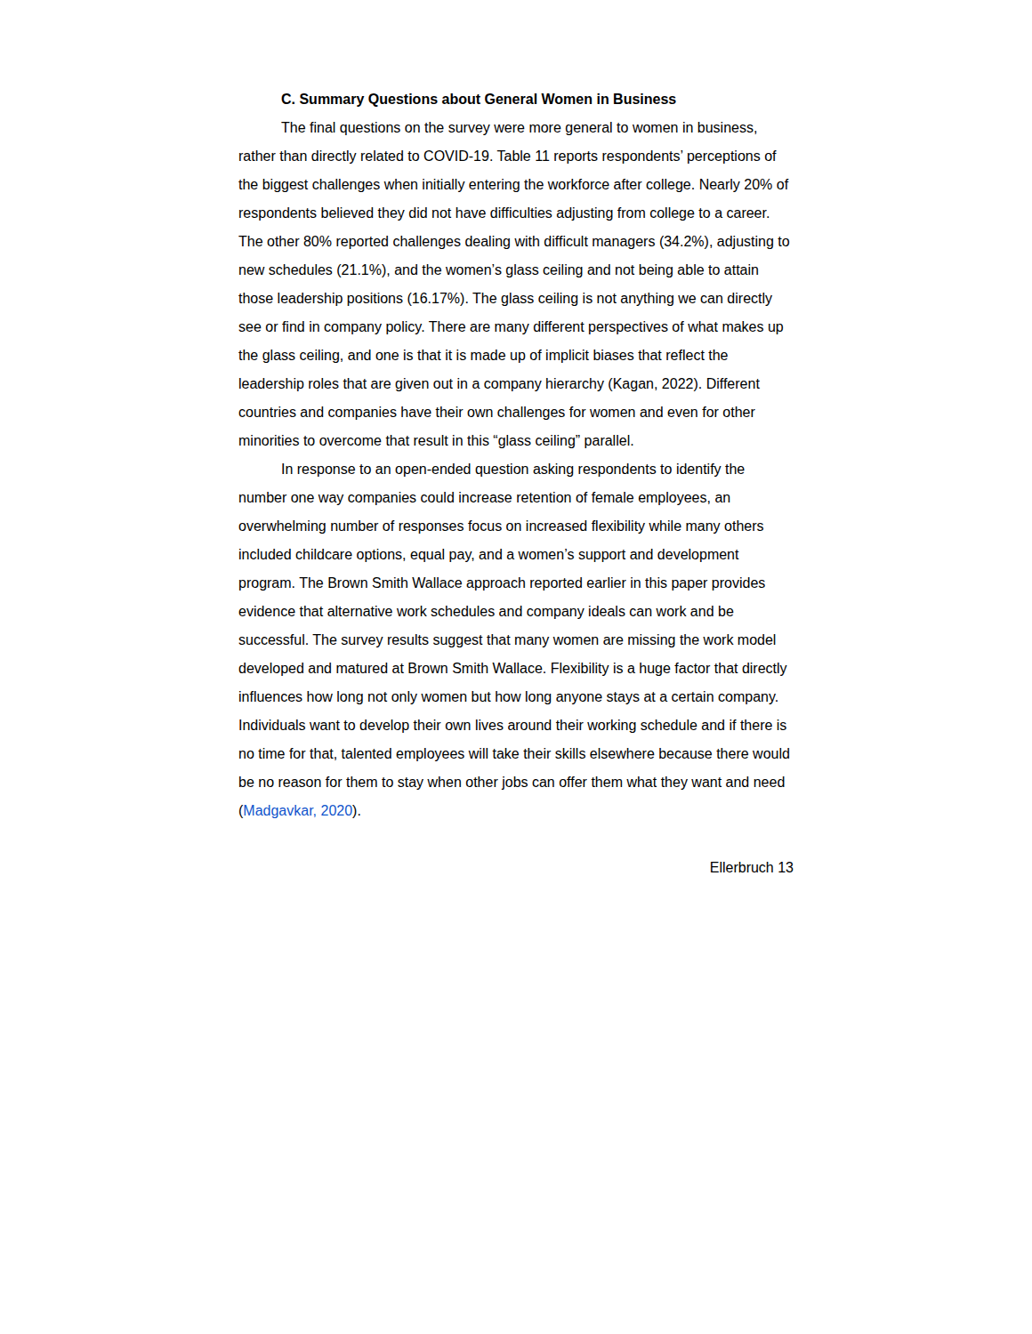C. Summary Questions about General Women in Business
The final questions on the survey were more general to women in business, rather than directly related to COVID-19. Table 11 reports respondents’ perceptions of the biggest challenges when initially entering the workforce after college. Nearly 20% of respondents believed they did not have difficulties adjusting from college to a career. The other 80% reported challenges dealing with difficult managers (34.2%), adjusting to new schedules (21.1%), and the women’s glass ceiling and not being able to attain those leadership positions (16.17%). The glass ceiling is not anything we can directly see or find in company policy. There are many different perspectives of what makes up the glass ceiling, and one is that it is made up of implicit biases that reflect the leadership roles that are given out in a company hierarchy (Kagan, 2022). Different countries and companies have their own challenges for women and even for other minorities to overcome that result in this “glass ceiling” parallel.
In response to an open-ended question asking respondents to identify the number one way companies could increase retention of female employees, an overwhelming number of responses focus on increased flexibility while many others included childcare options, equal pay, and a women’s support and development program. The Brown Smith Wallace approach reported earlier in this paper provides evidence that alternative work schedules and company ideals can work and be successful. The survey results suggest that many women are missing the work model developed and matured at Brown Smith Wallace. Flexibility is a huge factor that directly influences how long not only women but how long anyone stays at a certain company. Individuals want to develop their own lives around their working schedule and if there is no time for that, talented employees will take their skills elsewhere because there would be no reason for them to stay when other jobs can offer them what they want and need (Madgavkar, 2020).
Ellerbruch 13